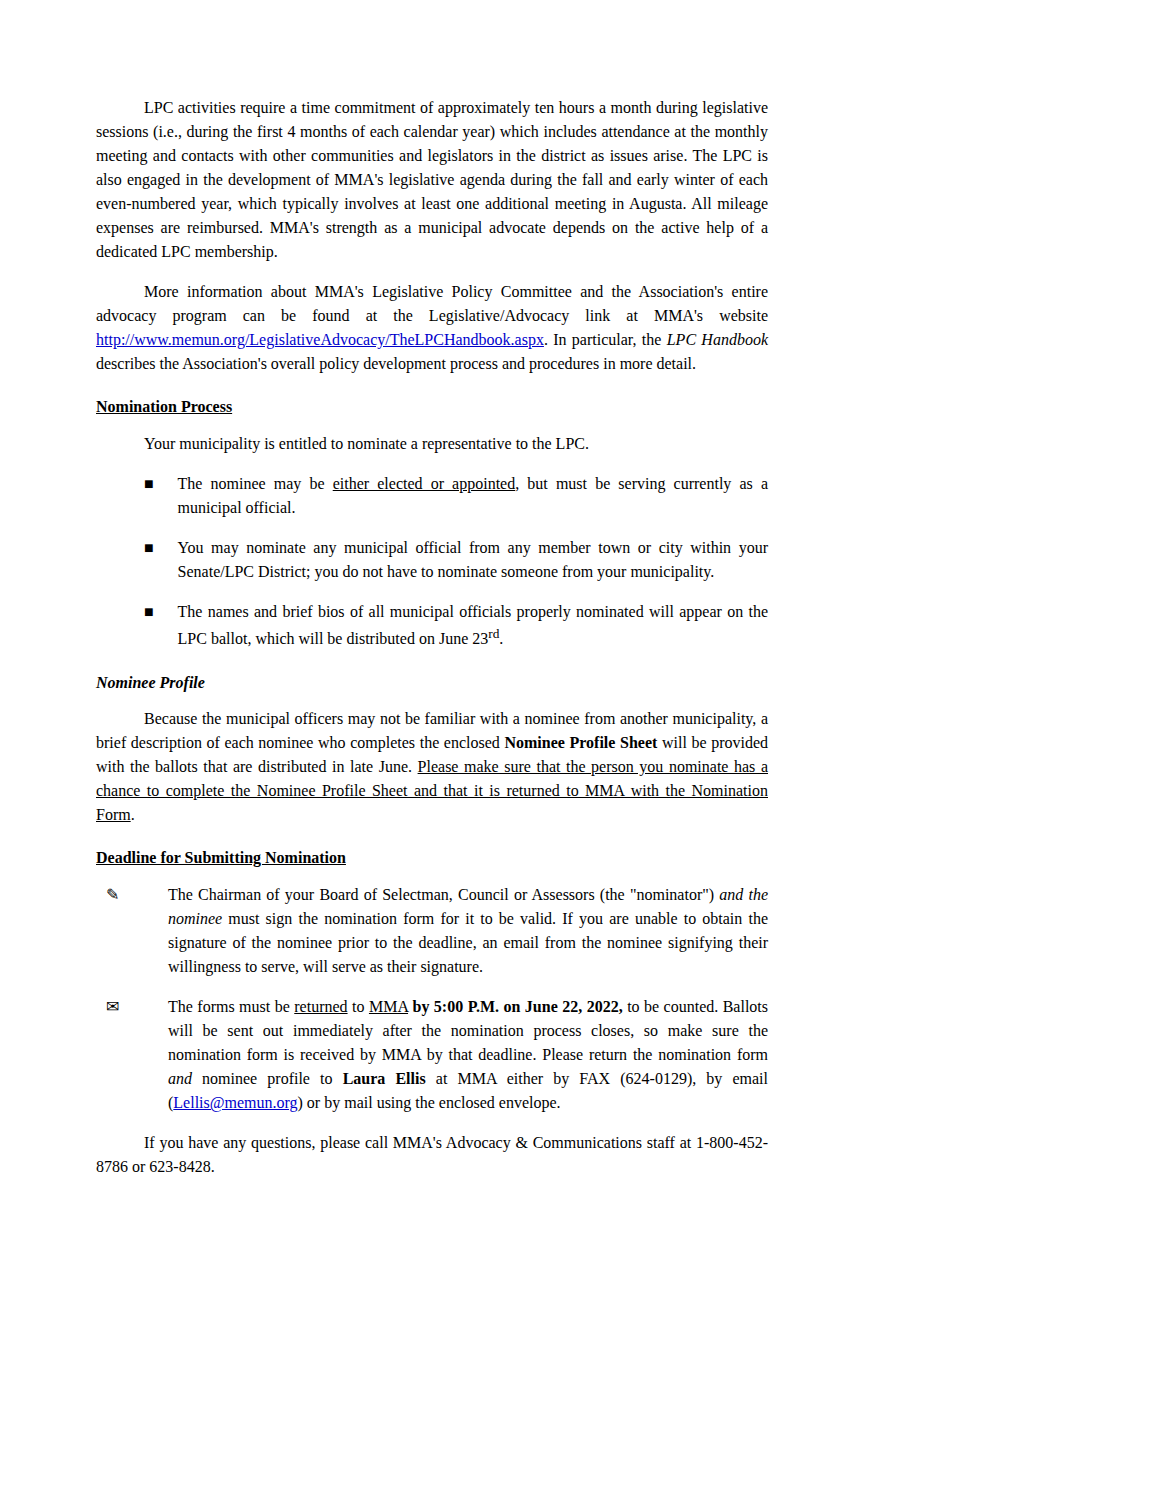LPC activities require a time commitment of approximately ten hours a month during legislative sessions (i.e., during the first 4 months of each calendar year) which includes attendance at the monthly meeting and contacts with other communities and legislators in the district as issues arise. The LPC is also engaged in the development of MMA's legislative agenda during the fall and early winter of each even-numbered year, which typically involves at least one additional meeting in Augusta. All mileage expenses are reimbursed. MMA's strength as a municipal advocate depends on the active help of a dedicated LPC membership.
More information about MMA's Legislative Policy Committee and the Association's entire advocacy program can be found at the Legislative/Advocacy link at MMA's website http://www.memun.org/LegislativeAdvocacy/TheLPCHandbook.aspx. In particular, the LPC Handbook describes the Association's overall policy development process and procedures in more detail.
Nomination Process
Your municipality is entitled to nominate a representative to the LPC.
The nominee may be either elected or appointed, but must be serving currently as a municipal official.
You may nominate any municipal official from any member town or city within your Senate/LPC District; you do not have to nominate someone from your municipality.
The names and brief bios of all municipal officials properly nominated will appear on the LPC ballot, which will be distributed on June 23rd.
Nominee Profile
Because the municipal officers may not be familiar with a nominee from another municipality, a brief description of each nominee who completes the enclosed Nominee Profile Sheet will be provided with the ballots that are distributed in late June. Please make sure that the person you nominate has a chance to complete the Nominee Profile Sheet and that it is returned to MMA with the Nomination Form.
Deadline for Submitting Nomination
✎The Chairman of your Board of Selectman, Council or Assessors (the "nominator") and the nominee must sign the nomination form for it to be valid. If you are unable to obtain the signature of the nominee prior to the deadline, an email from the nominee signifying their willingness to serve, will serve as their signature.
✉The forms must be returned to MMA by 5:00 P.M. on June 22, 2022, to be counted. Ballots will be sent out immediately after the nomination process closes, so make sure the nomination form is received by MMA by that deadline. Please return the nomination form and nominee profile to Laura Ellis at MMA either by FAX (624-0129), by email (Lellis@memun.org) or by mail using the enclosed envelope.
If you have any questions, please call MMA's Advocacy & Communications staff at 1-800-452-8786 or 623-8428.